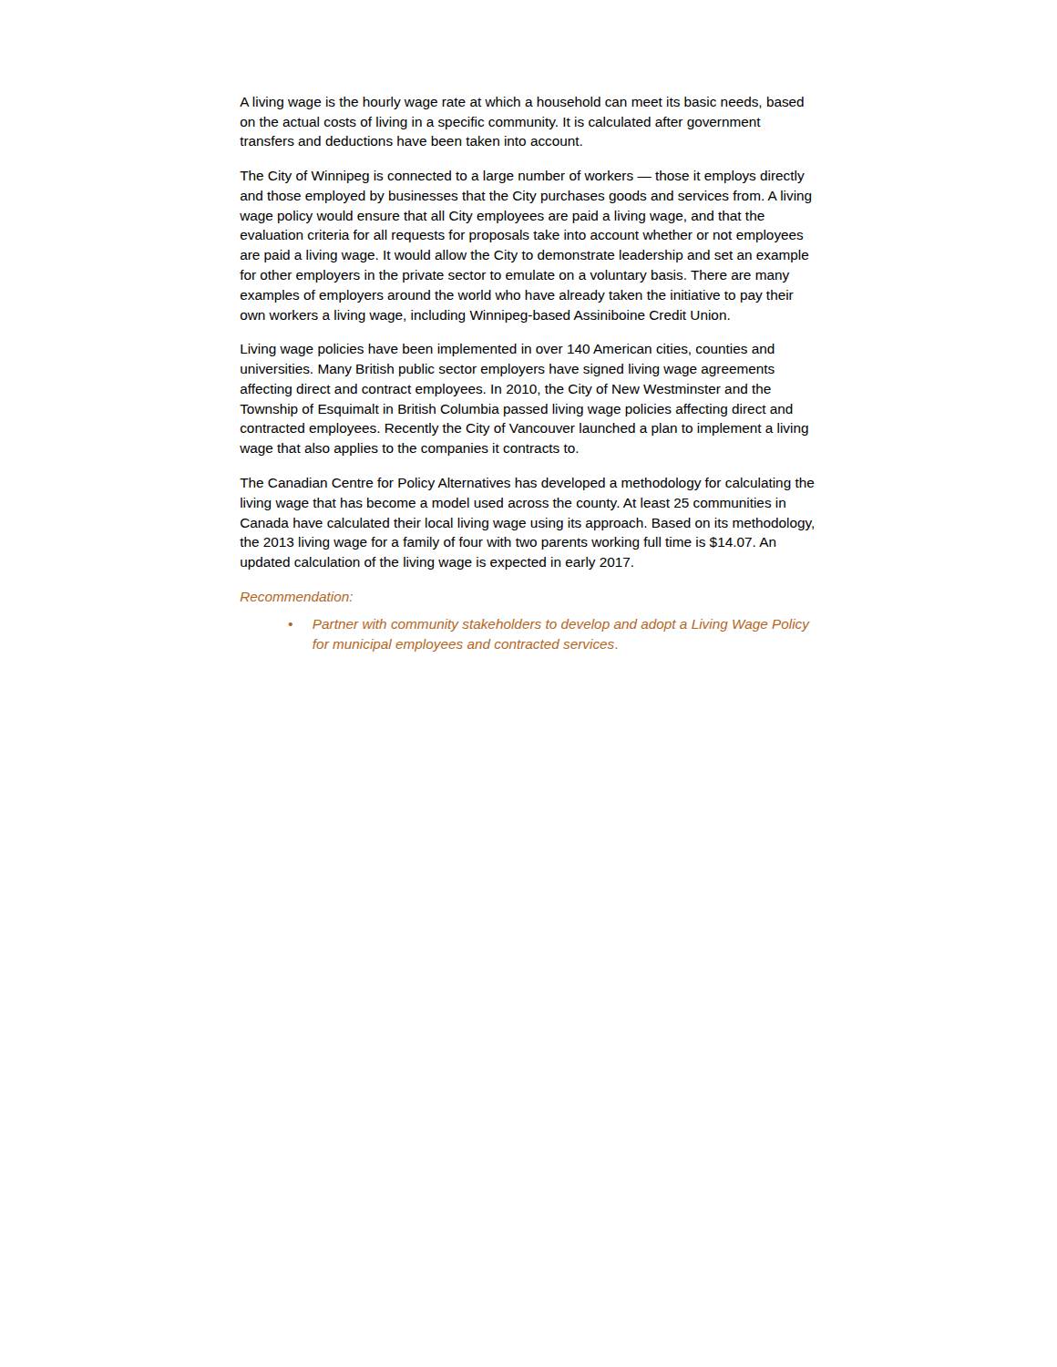A living wage is the hourly wage rate at which a household can meet its basic needs, based on the actual costs of living in a specific community. It is calculated after government transfers and deductions have been taken into account.
The City of Winnipeg is connected to a large number of workers — those it employs directly and those employed by businesses that the City purchases goods and services from. A living wage policy would ensure that all City employees are paid a living wage, and that the evaluation criteria for all requests for proposals take into account whether or not employees are paid a living wage. It would allow the City to demonstrate leadership and set an example for other employers in the private sector to emulate on a voluntary basis. There are many examples of employers around the world who have already taken the initiative to pay their own workers a living wage, including Winnipeg-based Assiniboine Credit Union.
Living wage policies have been implemented in over 140 American cities, counties and universities. Many British public sector employers have signed living wage agreements affecting direct and contract employees. In 2010, the City of New Westminster and the Township of Esquimalt in British Columbia passed living wage policies affecting direct and contracted employees. Recently the City of Vancouver launched a plan to implement a living wage that also applies to the companies it contracts to.
The Canadian Centre for Policy Alternatives has developed a methodology for calculating the living wage that has become a model used across the county. At least 25 communities in Canada have calculated their local living wage using its approach. Based on its methodology, the 2013 living wage for a family of four with two parents working full time is $14.07. An updated calculation of the living wage is expected in early 2017.
Recommendation:
Partner with community stakeholders to develop and adopt a Living Wage Policy for municipal employees and contracted services.